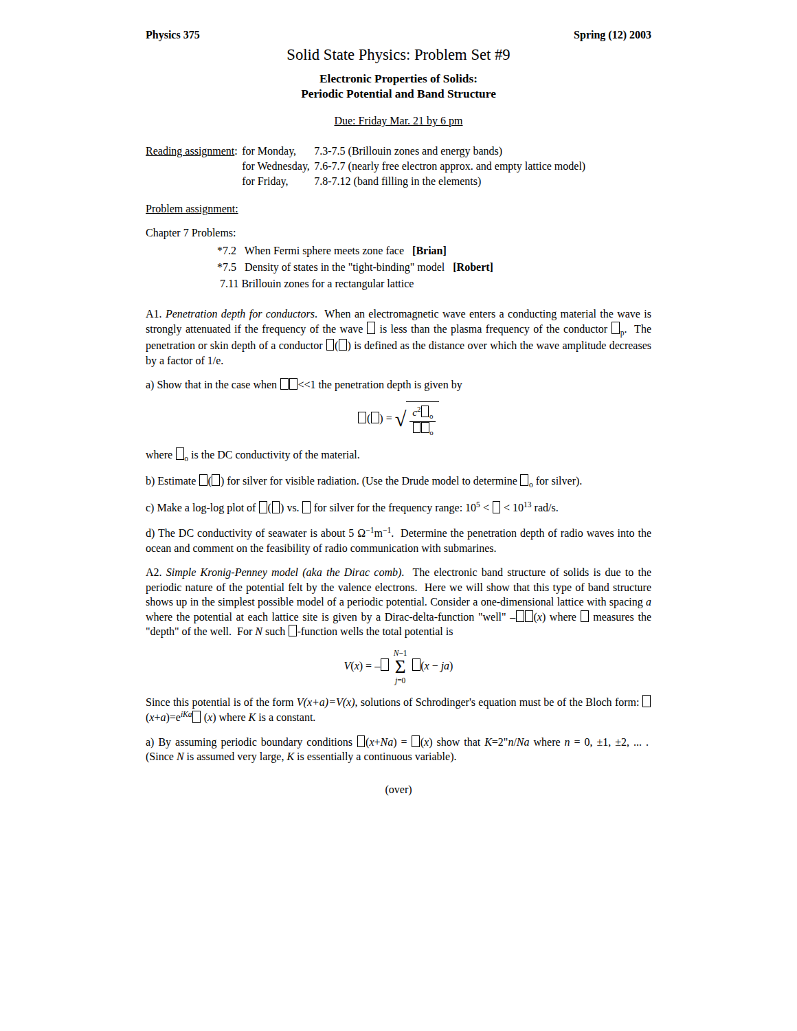Physics 375 Spring (12) 2003
Solid State Physics: Problem Set #9
Electronic Properties of Solids:
Periodic Potential and Band Structure
Due: Friday Mar. 21 by 6 pm
| Reading assignment : | for Monday, | 7.3-7.5 (Brillouin zones and energy bands) |
| | for Wednesday, | 7.6-7.7 (nearly free electron approx. and empty lattice model) |
| | for Friday, | 7.8-7.12 (band filling in the elements) |
Problem assignment:
Chapter 7 Problems:
*7.2 When Fermi sphere meets zone face [Brian]
*7.5 Density of states in the "tight-binding" model [Robert]
7.11 Brillouin zones for a rectangular lattice
A1. Penetration depth for conductors. When an electromagnetic wave enters a conducting material the wave is strongly attenuated if the frequency of the wave is less than the plasma frequency of the conductor p. The penetration or skin depth of a conductor ( ) is defined as the distance over which the wave amplitude decreases by a factor of 1/e.
a) Show that in the case when <<1 the penetration depth is given by
( ) = √c2o o
where o is the DC conductivity of the material.
b) Estimate ( ) for silver for visible radiation. (Use the Drude model to determine o for silver).
c) Make a log-log plot of ( ) vs. for silver for the frequency range: 105 < < 1013 rad/s.
d) The DC conductivity of seawater is about 5 Ω−1m−1. Determine the penetration depth of radio waves into the ocean and comment on the feasibility of radio communication with submarines.
A2. Simple Kronig-Penney model (aka the Dirac comb). The electronic band structure of solids is due to the periodic nature of the potential felt by the valence electrons. Here we will show that this type of band structure shows up in the simplest possible model of a periodic potential. Consider a one-dimensional lattice with spacing a where the potential at each lattice site is given by a Dirac-delta-function "well" – (x) where measures the "depth" of the well. For N such -function wells the total potential is
V(x) = – N−1 Σj=0 (x − ja)
Since this potential is of the form V(x+a)=V(x), solutions of Schrodinger's equation must be of the Bloch form: (x+a)=eiKa (x) where K is a constant.
a) By assuming periodic boundary conditions (x+Na) = (x) show that K=2"n/Na where n = 0, ±1, ±2, ... . (Since N is assumed very large, K is essentially a continuous variable).
(over)